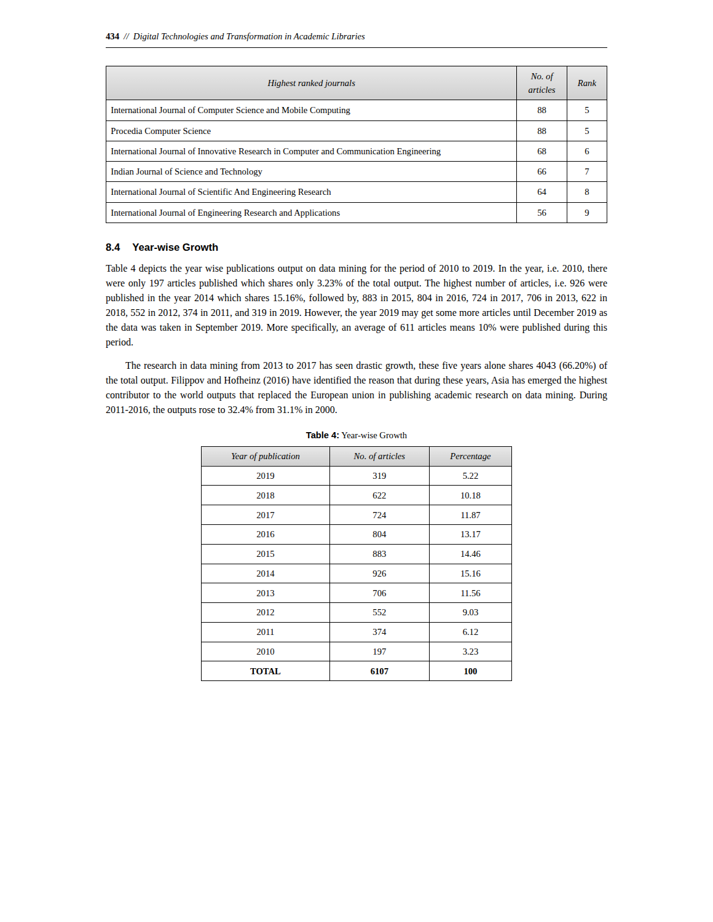434 // Digital Technologies and Transformation in Academic Libraries
| Highest ranked journals | No. of articles | Rank |
| --- | --- | --- |
| International Journal of Computer Science and Mobile Computing | 88 | 5 |
| Procedia Computer Science | 88 | 5 |
| International Journal of Innovative Research in Computer and Communication Engineering | 68 | 6 |
| Indian Journal of Science and Technology | 66 | 7 |
| International Journal of Scientific And Engineering Research | 64 | 8 |
| International Journal of Engineering Research and Applications | 56 | 9 |
8.4 Year-wise Growth
Table 4 depicts the year wise publications output on data mining for the period of 2010 to 2019. In the year, i.e. 2010, there were only 197 articles published which shares only 3.23% of the total output. The highest number of articles, i.e. 926 were published in the year 2014 which shares 15.16%, followed by, 883 in 2015, 804 in 2016, 724 in 2017, 706 in 2013, 622 in 2018, 552 in 2012, 374 in 2011, and 319 in 2019. However, the year 2019 may get some more articles until December 2019 as the data was taken in September 2019. More specifically, an average of 611 articles means 10% were published during this period.
The research in data mining from 2013 to 2017 has seen drastic growth, these five years alone shares 4043 (66.20%) of the total output. Filippov and Hofheinz (2016) have identified the reason that during these years, Asia has emerged the highest contributor to the world outputs that replaced the European union in publishing academic research on data mining. During 2011-2016, the outputs rose to 32.4% from 31.1% in 2000.
Table 4: Year-wise Growth
| Year of publication | No. of articles | Percentage |
| --- | --- | --- |
| 2019 | 319 | 5.22 |
| 2018 | 622 | 10.18 |
| 2017 | 724 | 11.87 |
| 2016 | 804 | 13.17 |
| 2015 | 883 | 14.46 |
| 2014 | 926 | 15.16 |
| 2013 | 706 | 11.56 |
| 2012 | 552 | 9.03 |
| 2011 | 374 | 6.12 |
| 2010 | 197 | 3.23 |
| TOTAL | 6107 | 100 |